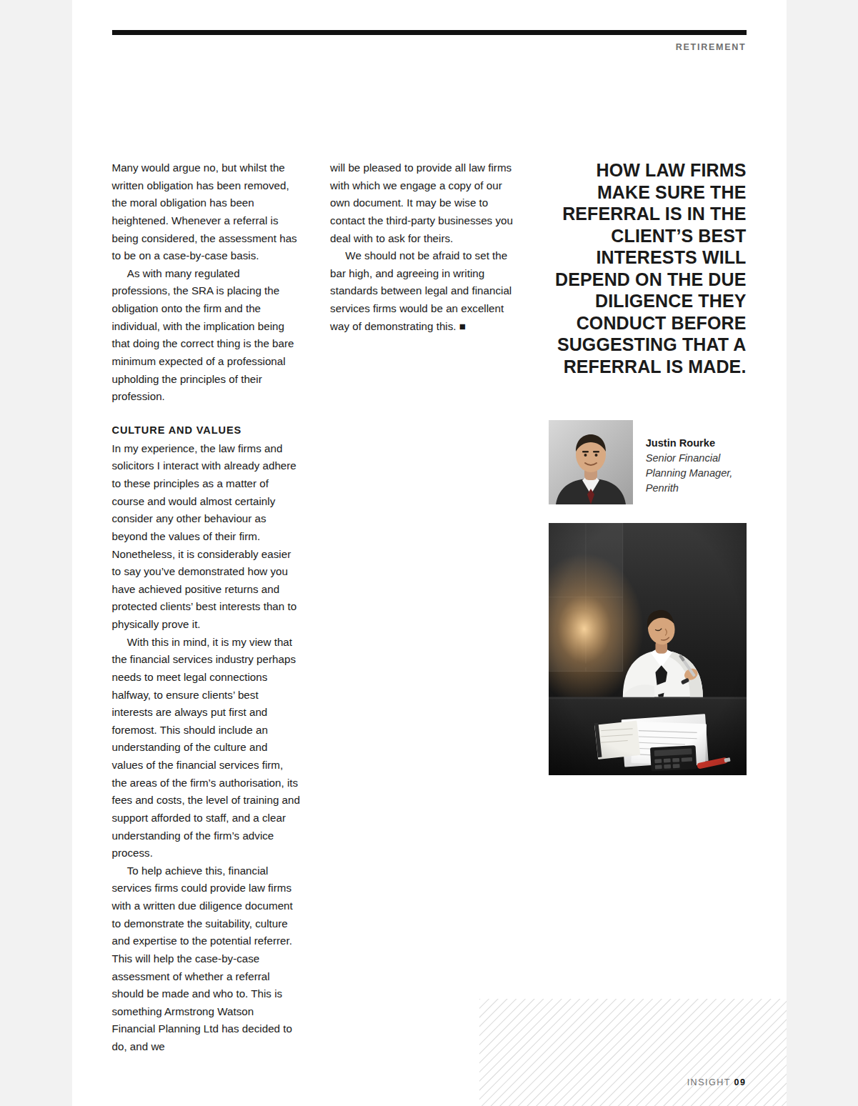Retirement
Many would argue no, but whilst the written obligation has been removed, the moral obligation has been heightened. Whenever a referral is being considered, the assessment has to be on a case-by-case basis.
As with many regulated professions, the SRA is placing the obligation onto the firm and the individual, with the implication being that doing the correct thing is the bare minimum expected of a professional upholding the principles of their profession.
Culture and values
In my experience, the law firms and solicitors I interact with already adhere to these principles as a matter of course and would almost certainly consider any other behaviour as beyond the values of their firm. Nonetheless, it is considerably easier to say you’ve demonstrated how you have achieved positive returns and protected clients’ best interests than to physically prove it.
With this in mind, it is my view that the financial services industry perhaps needs to meet legal connections halfway, to ensure clients’ best interests are always put first and foremost. This should include an understanding of the culture and values of the financial services firm, the areas of the firm’s authorisation, its fees and costs, the level of training and support afforded to staff, and a clear understanding of the firm’s advice process.
To help achieve this, financial services firms could provide law firms with a written due diligence document to demonstrate the suitability, culture and expertise to the potential referrer. This will help the case-by-case assessment of whether a referral should be made and who to. This is something Armstrong Watson Financial Planning Ltd has decided to do, and we
will be pleased to provide all law firms with which we engage a copy of our own document. It may be wise to contact the third-party businesses you deal with to ask for theirs.
We should not be afraid to set the bar high, and agreeing in writing standards between legal and financial services firms would be an excellent way of demonstrating this. ■
How law firms make sure the referral is in the client’s best interests will depend on the due diligence they conduct before suggesting that a referral is made.
Justin Rourke Senior Financial Planning Manager, Penrith
Insight 09